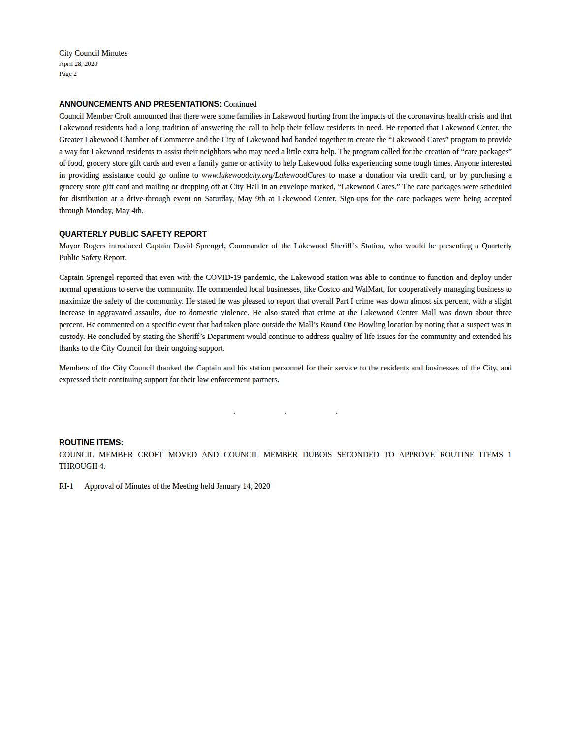City Council Minutes
April 28, 2020
Page 2
ANNOUNCEMENTS AND PRESENTATIONS: Continued
Council Member Croft announced that there were some families in Lakewood hurting from the impacts of the coronavirus health crisis and that Lakewood residents had a long tradition of answering the call to help their fellow residents in need. He reported that Lakewood Center, the Greater Lakewood Chamber of Commerce and the City of Lakewood had banded together to create the “Lakewood Cares” program to provide a way for Lakewood residents to assist their neighbors who may need a little extra help. The program called for the creation of “care packages” of food, grocery store gift cards and even a family game or activity to help Lakewood folks experiencing some tough times. Anyone interested in providing assistance could go online to www.lakewoodcity.org/LakewoodCares to make a donation via credit card, or by purchasing a grocery store gift card and mailing or dropping off at City Hall in an envelope marked, “Lakewood Cares.” The care packages were scheduled for distribution at a drive-through event on Saturday, May 9th at Lakewood Center. Sign-ups for the care packages were being accepted through Monday, May 4th.
QUARTERLY PUBLIC SAFETY REPORT
Mayor Rogers introduced Captain David Sprengel, Commander of the Lakewood Sheriff’s Station, who would be presenting a Quarterly Public Safety Report.
Captain Sprengel reported that even with the COVID-19 pandemic, the Lakewood station was able to continue to function and deploy under normal operations to serve the community. He commended local businesses, like Costco and WalMart, for cooperatively managing business to maximize the safety of the community. He stated he was pleased to report that overall Part I crime was down almost six percent, with a slight increase in aggravated assaults, due to domestic violence. He also stated that crime at the Lakewood Center Mall was down about three percent. He commented on a specific event that had taken place outside the Mall’s Round One Bowling location by noting that a suspect was in custody. He concluded by stating the Sheriff’s Department would continue to address quality of life issues for the community and extended his thanks to the City Council for their ongoing support.
Members of the City Council thanked the Captain and his station personnel for their service to the residents and businesses of the City, and expressed their continuing support for their law enforcement partners.
. . .
ROUTINE ITEMS:
COUNCIL MEMBER CROFT MOVED AND COUNCIL MEMBER DUBOIS SECONDED TO APPROVE ROUTINE ITEMS 1 THROUGH 4.
RI-1 Approval of Minutes of the Meeting held January 14, 2020